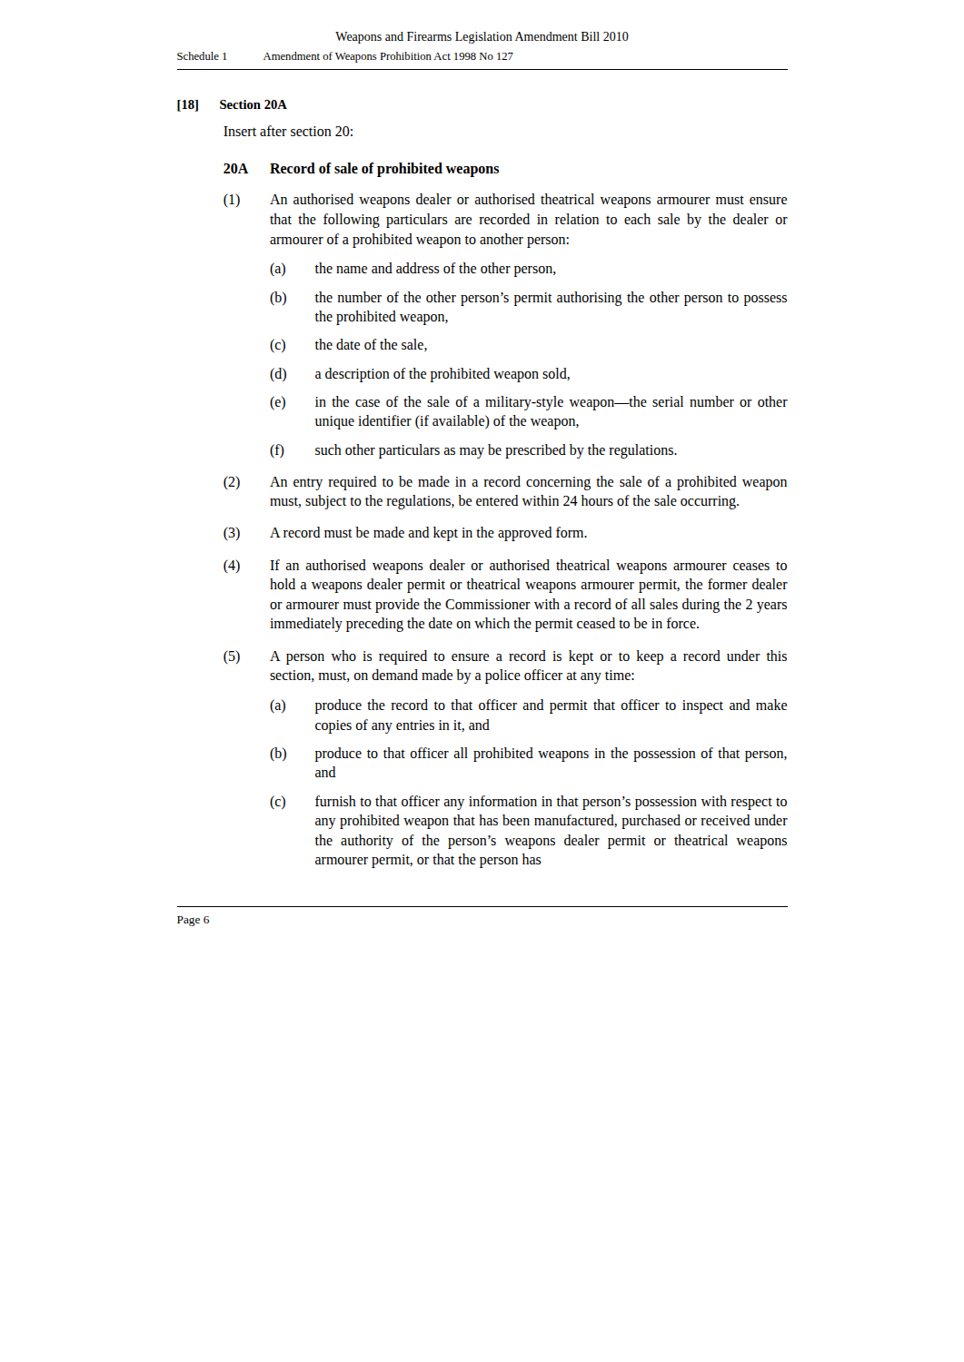Weapons and Firearms Legislation Amendment Bill 2010
Schedule 1 Amendment of Weapons Prohibition Act 1998 No 127
[18] Section 20A
Insert after section 20:
20ARecord of sale of prohibited weapons
(1) An authorised weapons dealer or authorised theatrical weapons armourer must ensure that the following particulars are recorded in relation to each sale by the dealer or armourer of a prohibited weapon to another person:
(a) the name and address of the other person,
(b) the number of the other person’s permit authorising the other person to possess the prohibited weapon,
(c) the date of the sale,
(d) a description of the prohibited weapon sold,
(e) in the case of the sale of a military-style weapon—the serial number or other unique identifier (if available) of the weapon,
(f) such other particulars as may be prescribed by the regulations.
(2) An entry required to be made in a record concerning the sale of a prohibited weapon must, subject to the regulations, be entered within 24 hours of the sale occurring.
(3) A record must be made and kept in the approved form.
(4) If an authorised weapons dealer or authorised theatrical weapons armourer ceases to hold a weapons dealer permit or theatrical weapons armourer permit, the former dealer or armourer must provide the Commissioner with a record of all sales during the 2 years immediately preceding the date on which the permit ceased to be in force.
(5) A person who is required to ensure a record is kept or to keep a record under this section, must, on demand made by a police officer at any time:
(a) produce the record to that officer and permit that officer to inspect and make copies of any entries in it, and
(b) produce to that officer all prohibited weapons in the possession of that person, and
(c) furnish to that officer any information in that person’s possession with respect to any prohibited weapon that has been manufactured, purchased or received under the authority of the person’s weapons dealer permit or theatrical weapons armourer permit, or that the person has
Page 6